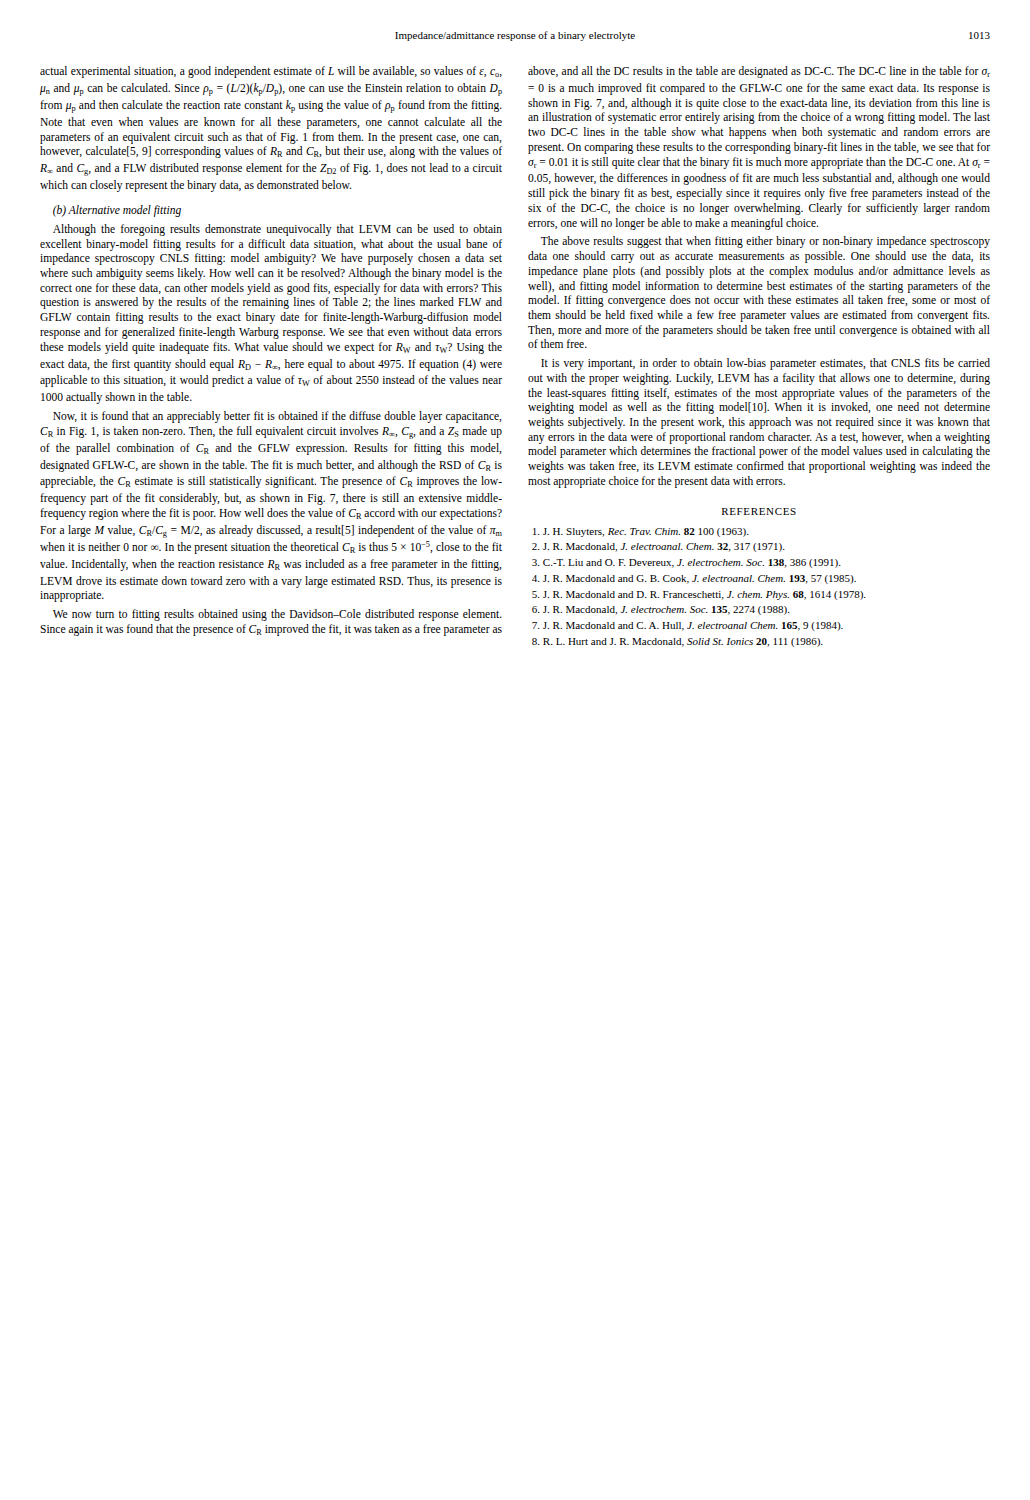Impedance/admittance response of a binary electrolyte 1013
actual experimental situation, a good independent estimate of L will be available, so values of ε, co, μn and μp can be calculated. Since ρp = (L/2)(kp/Dp), one can use the Einstein relation to obtain Dp from μp and then calculate the reaction rate constant kp using the value of ρp found from the fitting. Note that even when values are known for all these parameters, one cannot calculate all the parameters of an equivalent circuit such as that of Fig. 1 from them. In the present case, one can, however, calculate[5, 9] corresponding values of RR and CR, but their use, along with the values of R∞ and Cg, and a FLW distributed response element for the ZD2 of Fig. 1, does not lead to a circuit which can closely represent the binary data, as demonstrated below.
(b) Alternative model fitting
Although the foregoing results demonstrate unequivocally that LEVM can be used to obtain excellent binary-model fitting results for a difficult data situation, what about the usual bane of impedance spectroscopy CNLS fitting: model ambiguity? We have purposely chosen a data set where such ambiguity seems likely. How well can it be resolved? Although the binary model is the correct one for these data, can other models yield as good fits, especially for data with errors? This question is answered by the results of the remaining lines of Table 2; the lines marked FLW and GFLW contain fitting results to the exact binary date for finite-length-Warburg-diffusion model response and for generalized finite-length Warburg response. We see that even without data errors these models yield quite inadequate fits. What value should we expect for RW and τW? Using the exact data, the first quantity should equal RD − R∞, here equal to about 4975. If equation (4) were applicable to this situation, it would predict a value of τW of about 2550 instead of the values near 1000 actually shown in the table.
Now, it is found that an appreciably better fit is obtained if the diffuse double layer capacitance, CR in Fig. 1, is taken non-zero. Then, the full equivalent circuit involves R∞, Cg, and a ZS made up of the parallel combination of CR and the GFLW expression. Results for fitting this model, designated GFLW-C, are shown in the table. The fit is much better, and although the RSD of CR is appreciable, the CR estimate is still statistically significant. The presence of CR improves the low-frequency part of the fit considerably, but, as shown in Fig. 7, there is still an extensive middle-frequency region where the fit is poor. How well does the value of CR accord with our expectations? For a large M value, CR/Cg = M/2, as already discussed, a result[5] independent of the value of πm when it is neither 0 nor ∞. In the present situation the theoretical CR is thus 5 × 10−5, close to the fit value. Incidentally, when the reaction resistance RR was included as a free parameter in the fitting, LEVM drove its estimate down toward zero with a vary large estimated RSD. Thus, its presence is inappropriate.
We now turn to fitting results obtained using the Davidson–Cole distributed response element. Since again it was found that the presence of CR improved the fit, it was taken as a free parameter as above, and all the DC results in the table are designated as DC-C. The DC-C line in the table for σr = 0 is a much improved fit compared to the GFLW-C one for the same exact data. Its response is shown in Fig. 7, and, although it is quite close to the exact-data line, its deviation from this line is an illustration of systematic error entirely arising from the choice of a wrong fitting model. The last two DC-C lines in the table show what happens when both systematic and random errors are present. On comparing these results to the corresponding binary-fit lines in the table, we see that for σr = 0.01 it is still quite clear that the binary fit is much more appropriate than the DC-C one. At σr = 0.05, however, the differences in goodness of fit are much less substantial and, although one would still pick the binary fit as best, especially since it requires only five free parameters instead of the six of the DC-C, the choice is no longer overwhelming. Clearly for sufficiently larger random errors, one will no longer be able to make a meaningful choice.
The above results suggest that when fitting either binary or non-binary impedance spectroscopy data one should carry out as accurate measurements as possible. One should use the data, its impedance plane plots (and possibly plots at the complex modulus and/or admittance levels as well), and fitting model information to determine best estimates of the starting parameters of the model. If fitting convergence does not occur with these estimates all taken free, some or most of them should be held fixed while a few free parameter values are estimated from convergent fits. Then, more and more of the parameters should be taken free until convergence is obtained with all of them free.
It is very important, in order to obtain low-bias parameter estimates, that CNLS fits be carried out with the proper weighting. Luckily, LEVM has a facility that allows one to determine, during the least-squares fitting itself, estimates of the most appropriate values of the parameters of the weighting model as well as the fitting model[10]. When it is invoked, one need not determine weights subjectively. In the present work, this approach was not required since it was known that any errors in the data were of proportional random character. As a test, however, when a weighting model parameter which determines the fractional power of the model values used in calculating the weights was taken free, its LEVM estimate confirmed that proportional weighting was indeed the most appropriate choice for the present data with errors.
REFERENCES
J. H. Sluyters, Rec. Trav. Chim. 82 100 (1963).
J. R. Macdonald, J. electroanal. Chem. 32, 317 (1971).
C.-T. Liu and O. F. Devereux, J. electrochem. Soc. 138, 386 (1991).
J. R. Macdonald and G. B. Cook, J. electroanal. Chem. 193, 57 (1985).
J. R. Macdonald and D. R. Franceschetti, J. chem. Phys. 68, 1614 (1978).
J. R. Macdonald, J. electrochem. Soc. 135, 2274 (1988).
J. R. Macdonald and C. A. Hull, J. electroanal Chem. 165, 9 (1984).
R. L. Hurt and J. R. Macdonald, Solid St. Ionics 20, 111 (1986).